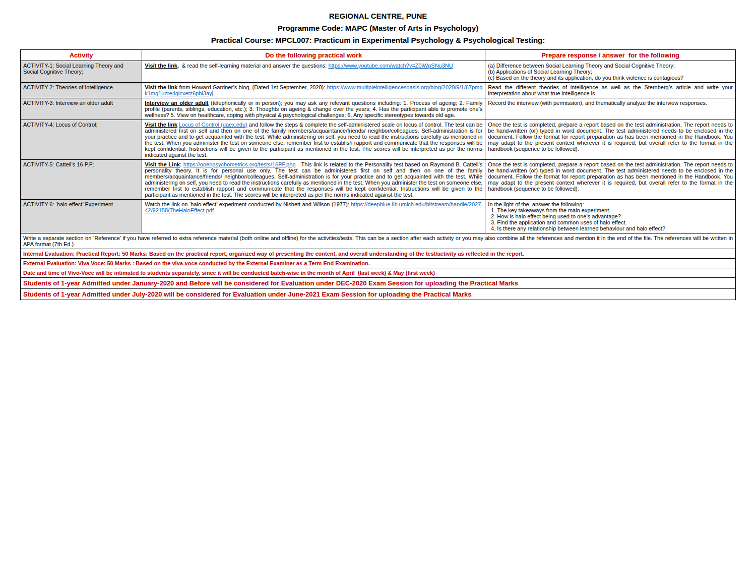REGIONAL CENTRE, PUNE
Programme Code: MAPC (Master of Arts in Psychology)
Practical Course: MPCL007: Practicum in Experimental Psychology & Psychological Testing:
| Activity | Do the following practical work | Prepare response / answer for the following |
| --- | --- | --- |
| ACTIVITY-1: Social Learning Theory and Social Cognitive Theory; | Visit the link, & read the self-learning material and answer the questions: https://www.youtube.com/watch?v=Z0iWpSNu3NU | (a) Difference between Social Learning Theory and Social Cognitive Theory; (b) Applications of Social Learning Theory; (c) Based on the theory and its application, do you think violence is contagious? |
| ACTIVITY-2: Theories of Intelligence | Visit the link from Howard Gardner’s blog, (Dated 1st September, 2020): https://www.multipleintelligencesoasis.org/blog/2020/9/1/67pmqk1mg1uzre4qlcxetz6pbl3ayj | Read the different theories of intelligence as well as the Sternberg’s article and write your interpretation about what true intelligence is. |
| ACTIVITY-3: Interview an older adult | Interview an older adult (telephonically or in person); you may ask any relevant questions including: 1. Process of ageing; 2. Family profile (parents, siblings, education, etc.); 3. Thoughts on ageing & change over the years; 4. Has the participant able to promote one’s wellness? 5. View on healthcare, coping with physical & psychological challenges; 6. Any specific stereotypes towards old age. | Record the interview (with permission), and thematically analyze the interview responses. |
| ACTIVITY-4: Locus of Control; | Visit the link Locus of Control (uaex.edu) and follow the steps & complete the self-administered scale on locus of control. The test can be administered first on self and then on one of the family members/acquaintance/friends/ neighbor/colleagues. Self-administration is for your practice and to get acquainted with the test. While administering on self, you need to read the instructions carefully as mentioned in the test. When you administer the test on someone else, remember first to establish rapport and communicate that the responses will be kept confidential. Instructions will be given to the participant as mentioned in the test. The scores will be interpreted as per the norms indicated against the test. | Once the test is completed, prepare a report based on the test administration. The report needs to be hand-written (or) typed in word document. The test administered needs to be enclosed in the document. Follow the format for report preparation as has been mentioned in the Handbook. You may adapt to the present context wherever it is required, but overall refer to the format in the handbook (sequence to be followed). |
| ACTIVITY-5: Cattell’s 16 P.F; | Visit the Link : https://openpsychometrics.org/tests/16PF.php This link is related to the Personality test based on Raymond B. Cattell’s personality theory. It is for personal use only. The test can be administered first on self and then on one of the family members/acquaintance/friends/ neighbor/colleagues. Self-administration is for your practice and to get acquainted with the test. While administering on self, you need to read the instructions carefully as mentioned in the test. When you administer the test on someone else, remember first to establish rapport and communicate that the responses will be kept confidential. Instructions will be given to the participant as mentioned in the test. The scores will be interpreted as per the norms indicated against the test. | Once the test is completed, prepare a report based on the test administration. The report needs to be hand-written (or) typed in word document. The test administered needs to be enclosed in the document. Follow the format for report preparation as has been mentioned in the Handbook. You may adapt to the present context wherever it is required, but overall refer to the format in the handbook (sequence to be followed). |
| ACTIVITY-6: ‘halo effect’ Experiment | Watch the link on ‘halo effect’ experiment conducted by Nisbett and Wilson (1977): https://deepblue.lib.umich.edu/bitstream/handle/2027.42/92158/TheHaloEffect.pdf | In the light of the, answer the following: The key takeaways from the main experiment. How is halo effect being used to one’s advantage? Find the application and common uses of halo effect. Is there any relationship between learned behaviour and halo effect? |
| Write a separate section on ‘Reference’ if you have referred to extra reference material (both online and offline) for the activities/tests. This can be a section after each activity or you may also combine all the references and mention it in the end of the file. The references will be written in APA format (7th Ed.) |
| Internal Evaluation: Practical Report: 50 Marks: Based on the practical report, organized way of presenting the content, and overall understanding of the test/activity as reflected in the report. |
| External Evaluation: Viva Voce: 50 Marks : Based on the viva-voce conducted by the External Examiner as a Term End Examination. |
| Date and time of Vivo-Voce will be intimated to students separately, since it will be conducted batch-wise in the month of April (last week) & May (first week) |
| Students of 1-year Admitted under January-2020 and Before will be considered for Evaluation under DEC-2020 Exam Session for uploading the Practical Marks |
| Students of 1-year Admitted under July-2020 will be considered for Evaluation under June-2021 Exam Session for uploading the Practical Marks |